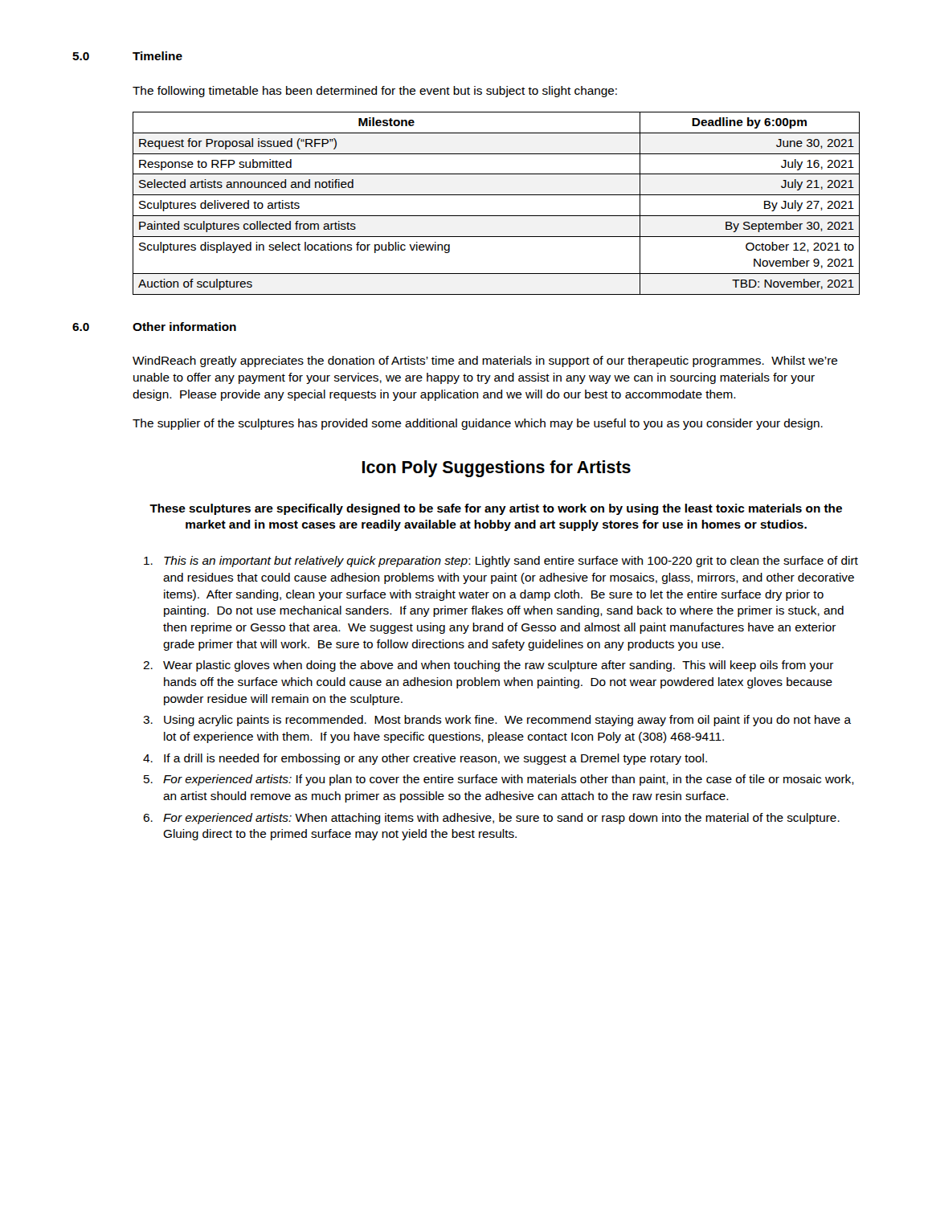5.0 Timeline
The following timetable has been determined for the event but is subject to slight change:
| Milestone | Deadline by 6:00pm |
| --- | --- |
| Request for Proposal issued (“RFP”) | June 30, 2021 |
| Response to RFP submitted | July 16, 2021 |
| Selected artists announced and notified | July 21, 2021 |
| Sculptures delivered to artists | By July 27, 2021 |
| Painted sculptures collected from artists | By September 30, 2021 |
| Sculptures displayed in select locations for public viewing | October 12, 2021 to November 9, 2021 |
| Auction of sculptures | TBD: November, 2021 |
6.0 Other information
WindReach greatly appreciates the donation of Artists’ time and materials in support of our therapeutic programmes. Whilst we’re unable to offer any payment for your services, we are happy to try and assist in any way we can in sourcing materials for your design. Please provide any special requests in your application and we will do our best to accommodate them.
The supplier of the sculptures has provided some additional guidance which may be useful to you as you consider your design.
Icon Poly Suggestions for Artists
These sculptures are specifically designed to be safe for any artist to work on by using the least toxic materials on the market and in most cases are readily available at hobby and art supply stores for use in homes or studios.
This is an important but relatively quick preparation step: Lightly sand entire surface with 100-220 grit to clean the surface of dirt and residues that could cause adhesion problems with your paint (or adhesive for mosaics, glass, mirrors, and other decorative items). After sanding, clean your surface with straight water on a damp cloth. Be sure to let the entire surface dry prior to painting. Do not use mechanical sanders. If any primer flakes off when sanding, sand back to where the primer is stuck, and then reprime or Gesso that area. We suggest using any brand of Gesso and almost all paint manufactures have an exterior grade primer that will work. Be sure to follow directions and safety guidelines on any products you use.
Wear plastic gloves when doing the above and when touching the raw sculpture after sanding. This will keep oils from your hands off the surface which could cause an adhesion problem when painting. Do not wear powdered latex gloves because powder residue will remain on the sculpture.
Using acrylic paints is recommended. Most brands work fine. We recommend staying away from oil paint if you do not have a lot of experience with them. If you have specific questions, please contact Icon Poly at (308) 468-9411.
If a drill is needed for embossing or any other creative reason, we suggest a Dremel type rotary tool.
For experienced artists: If you plan to cover the entire surface with materials other than paint, in the case of tile or mosaic work, an artist should remove as much primer as possible so the adhesive can attach to the raw resin surface.
For experienced artists: When attaching items with adhesive, be sure to sand or rasp down into the material of the sculpture. Gluing direct to the primed surface may not yield the best results.